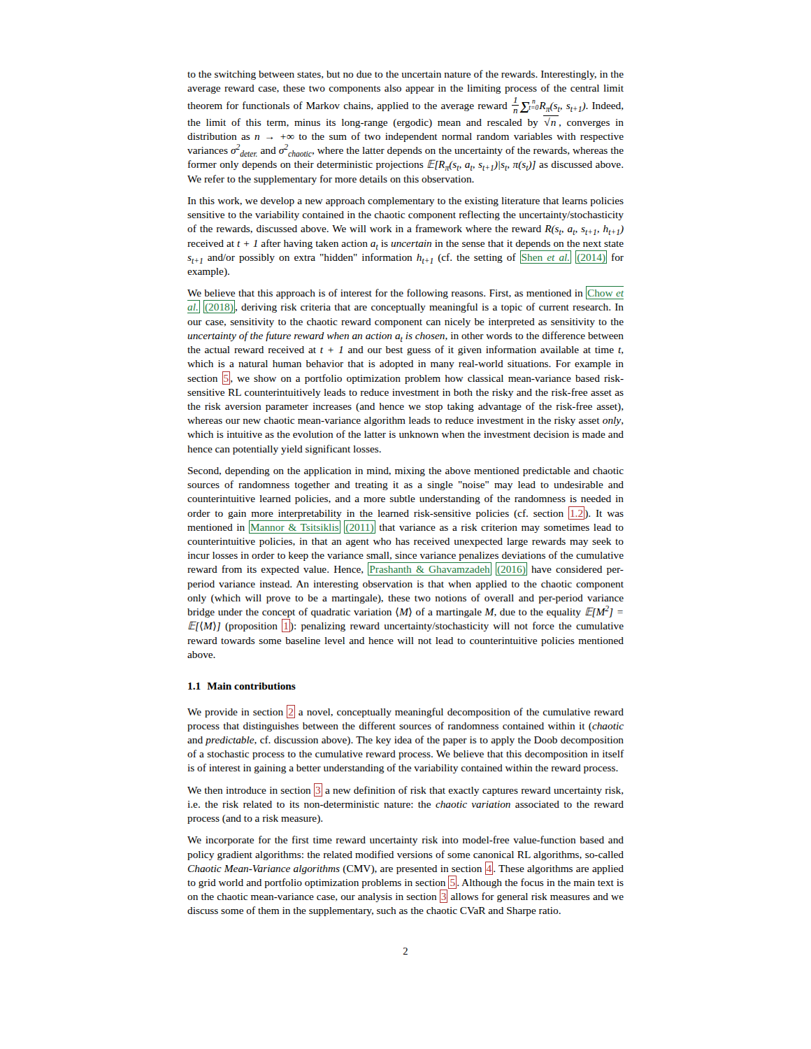to the switching between states, but no due to the uncertain nature of the rewards. Interestingly, in the average reward case, these two components also appear in the limiting process of the central limit theorem for functionals of Markov chains, applied to the average reward 1 n Σnt=0 Rπ(st, st+1). Indeed, the limit of this term, minus its long-range (ergodic) mean and rescaled by √n, converges in distribution as n → +∞ to the sum of two independent normal random variables with respective variances σ2deter. and σ2chaotic, where the latter depends on the uncertainty of the rewards, whereas the former only depends on their deterministic projections 𝔼[Rπ(st, at, st+1)|st, π(st)] as discussed above. We refer to the supplementary for more details on this observation.
In this work, we develop a new approach complementary to the existing literature that learns policies sensitive to the variability contained in the chaotic component reflecting the uncertainty/stochasticity of the rewards, discussed above. We will work in a framework where the reward R(st, at, st+1, ht+1) received at t + 1 after having taken action at is uncertain in the sense that it depends on the next state st+1 and/or possibly on extra "hidden" information ht+1 (cf. the setting of Shen et al. (2014) for example).
We believe that this approach is of interest for the following reasons. First, as mentioned in Chow et al. (2018), deriving risk criteria that are conceptually meaningful is a topic of current research. In our case, sensitivity to the chaotic reward component can nicely be interpreted as sensitivity to the uncertainty of the future reward when an action at is chosen, in other words to the difference between the actual reward received at t + 1 and our best guess of it given information available at time t, which is a natural human behavior that is adopted in many real-world situations. For example in section 5, we show on a portfolio optimization problem how classical mean-variance based risk-sensitive RL counterintuitively leads to reduce investment in both the risky and the risk-free asset as the risk aversion parameter increases (and hence we stop taking advantage of the risk-free asset), whereas our new chaotic mean-variance algorithm leads to reduce investment in the risky asset only, which is intuitive as the evolution of the latter is unknown when the investment decision is made and hence can potentially yield significant losses.
Second, depending on the application in mind, mixing the above mentioned predictable and chaotic sources of randomness together and treating it as a single "noise" may lead to undesirable and counterintuitive learned policies, and a more subtle understanding of the randomness is needed in order to gain more interpretability in the learned risk-sensitive policies (cf. section 1.2). It was mentioned in Mannor & Tsitsiklis (2011) that variance as a risk criterion may sometimes lead to counterintuitive policies, in that an agent who has received unexpected large rewards may seek to incur losses in order to keep the variance small, since variance penalizes deviations of the cumulative reward from its expected value. Hence, Prashanth & Ghavamzadeh (2016) have considered per-period variance instead. An interesting observation is that when applied to the chaotic component only (which will prove to be a martingale), these two notions of overall and per-period variance bridge under the concept of quadratic variation ⟨M⟩ of a martingale M, due to the equality 𝔼[M2] = 𝔼[⟨M⟩] (proposition 1): penalizing reward uncertainty/stochasticity will not force the cumulative reward towards some baseline level and hence will not lead to counterintuitive policies mentioned above.
1.1 Main contributions
We provide in section 2 a novel, conceptually meaningful decomposition of the cumulative reward process that distinguishes between the different sources of randomness contained within it (chaotic and predictable, cf. discussion above). The key idea of the paper is to apply the Doob decomposition of a stochastic process to the cumulative reward process. We believe that this decomposition in itself is of interest in gaining a better understanding of the variability contained within the reward process.
We then introduce in section 3 a new definition of risk that exactly captures reward uncertainty risk, i.e. the risk related to its non-deterministic nature: the chaotic variation associated to the reward process (and to a risk measure).
We incorporate for the first time reward uncertainty risk into model-free value-function based and policy gradient algorithms: the related modified versions of some canonical RL algorithms, so-called Chaotic Mean-Variance algorithms (CMV), are presented in section 4. These algorithms are applied to grid world and portfolio optimization problems in section 5. Although the focus in the main text is on the chaotic mean-variance case, our analysis in section 3 allows for general risk measures and we discuss some of them in the supplementary, such as the chaotic CVaR and Sharpe ratio.
2